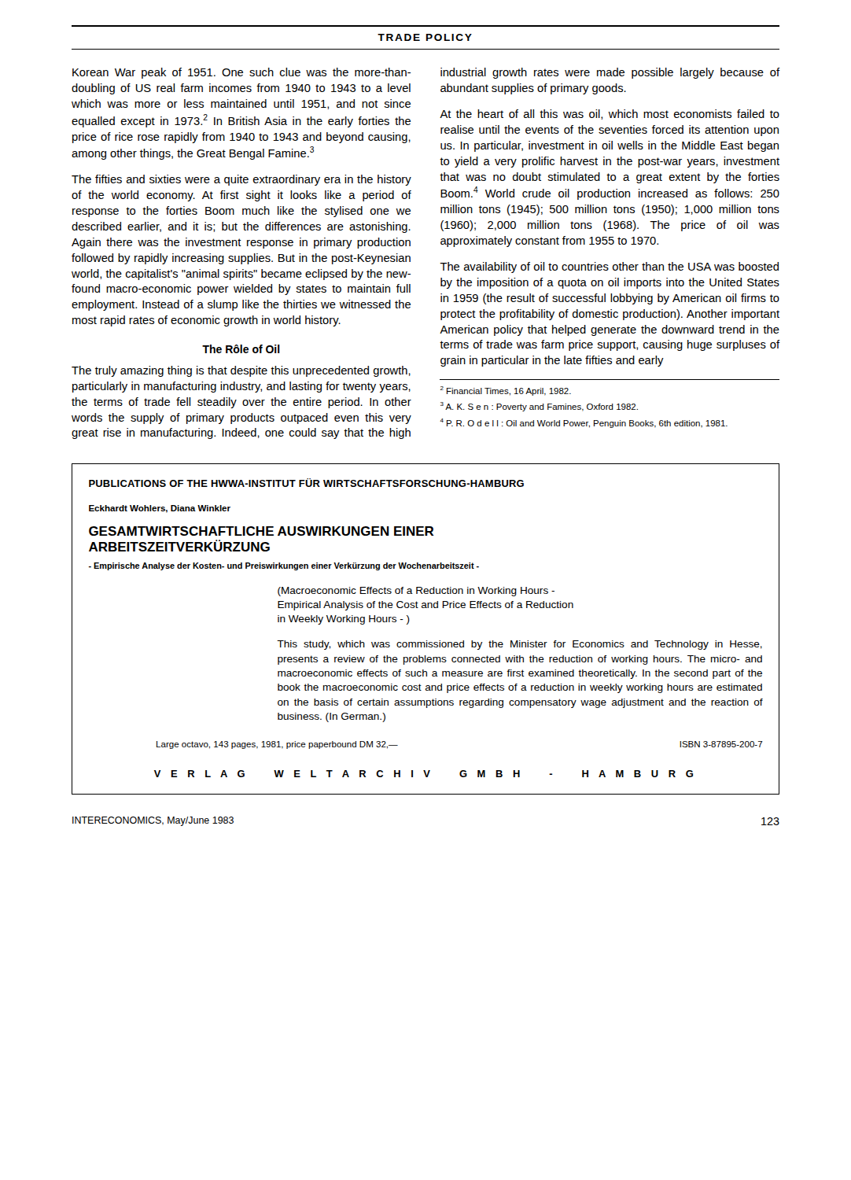TRADE POLICY
Korean War peak of 1951. One such clue was the more-than-doubling of US real farm incomes from 1940 to 1943 to a level which was more or less maintained until 1951, and not since equalled except in 1973.2 In British Asia in the early forties the price of rice rose rapidly from 1940 to 1943 and beyond causing, among other things, the Great Bengal Famine.3
The fifties and sixties were a quite extraordinary era in the history of the world economy. At first sight it looks like a period of response to the forties Boom much like the stylised one we described earlier, and it is; but the differences are astonishing. Again there was the investment response in primary production followed by rapidly increasing supplies. But in the post-Keynesian world, the capitalist's "animal spirits" became eclipsed by the new-found macro-economic power wielded by states to maintain full employment. Instead of a slump like the thirties we witnessed the most rapid rates of economic growth in world history.
The Rôle of Oil
The truly amazing thing is that despite this unprecedented growth, particularly in manufacturing industry, and lasting for twenty years, the terms of trade fell steadily over the entire period. In other words the supply of primary products outpaced even this very great rise in manufacturing. Indeed, one could say that the high industrial growth rates were made possible largely because of abundant supplies of primary goods.
At the heart of all this was oil, which most economists failed to realise until the events of the seventies forced its attention upon us. In particular, investment in oil wells in the Middle East began to yield a very prolific harvest in the post-war years, investment that was no doubt stimulated to a great extent by the forties Boom.4 World crude oil production increased as follows: 250 million tons (1945); 500 million tons (1950); 1,000 million tons (1960); 2,000 million tons (1968). The price of oil was approximately constant from 1955 to 1970.
The availability of oil to countries other than the USA was boosted by the imposition of a quota on oil imports into the United States in 1959 (the result of successful lobbying by American oil firms to protect the profitability of domestic production). Another important American policy that helped generate the downward trend in the terms of trade was farm price support, causing huge surpluses of grain in particular in the late fifties and early
2 Financial Times, 16 April, 1982.
3 A. K. S e n : Poverty and Famines, Oxford 1982.
4 P. R. O d e l l : Oil and World Power, Penguin Books, 6th edition, 1981.
PUBLICATIONS OF THE HWWA-INSTITUT FÜR WIRTSCHAFTSFORSCHUNG-HAMBURG
Eckhardt Wohlers, Diana Winkler
GESAMTWIRTSCHAFTLICHE AUSWIRKUNGEN EINER
ARBEITSZEITVERKÜRZUNG
- Empirische Analyse der Kosten- und Preiswirkungen einer Verkürzung der Wochenarbeitszeit -
(Macroeconomic Effects of a Reduction in Working Hours -
Empirical Analysis of the Cost and Price Effects of a Reduction
in Weekly Working Hours - )
This study, which was commissioned by the Minister for Economics and Technology in Hesse, presents a review of the problems connected with the reduction of working hours. The micro- and macroeconomic effects of such a measure are first examined theoretically. In the second part of the book the macroeconomic cost and price effects of a reduction in weekly working hours are estimated on the basis of certain assumptions regarding compensatory wage adjustment and the reaction of business. (In German.)
Large octavo, 143 pages, 1981, price paperbound DM 32,— ISBN 3-87895-200-7
V E R L A G W E L T A R C H I V G M B H - H A M B U R G
INTERECONOMICS, May/June 1983 123